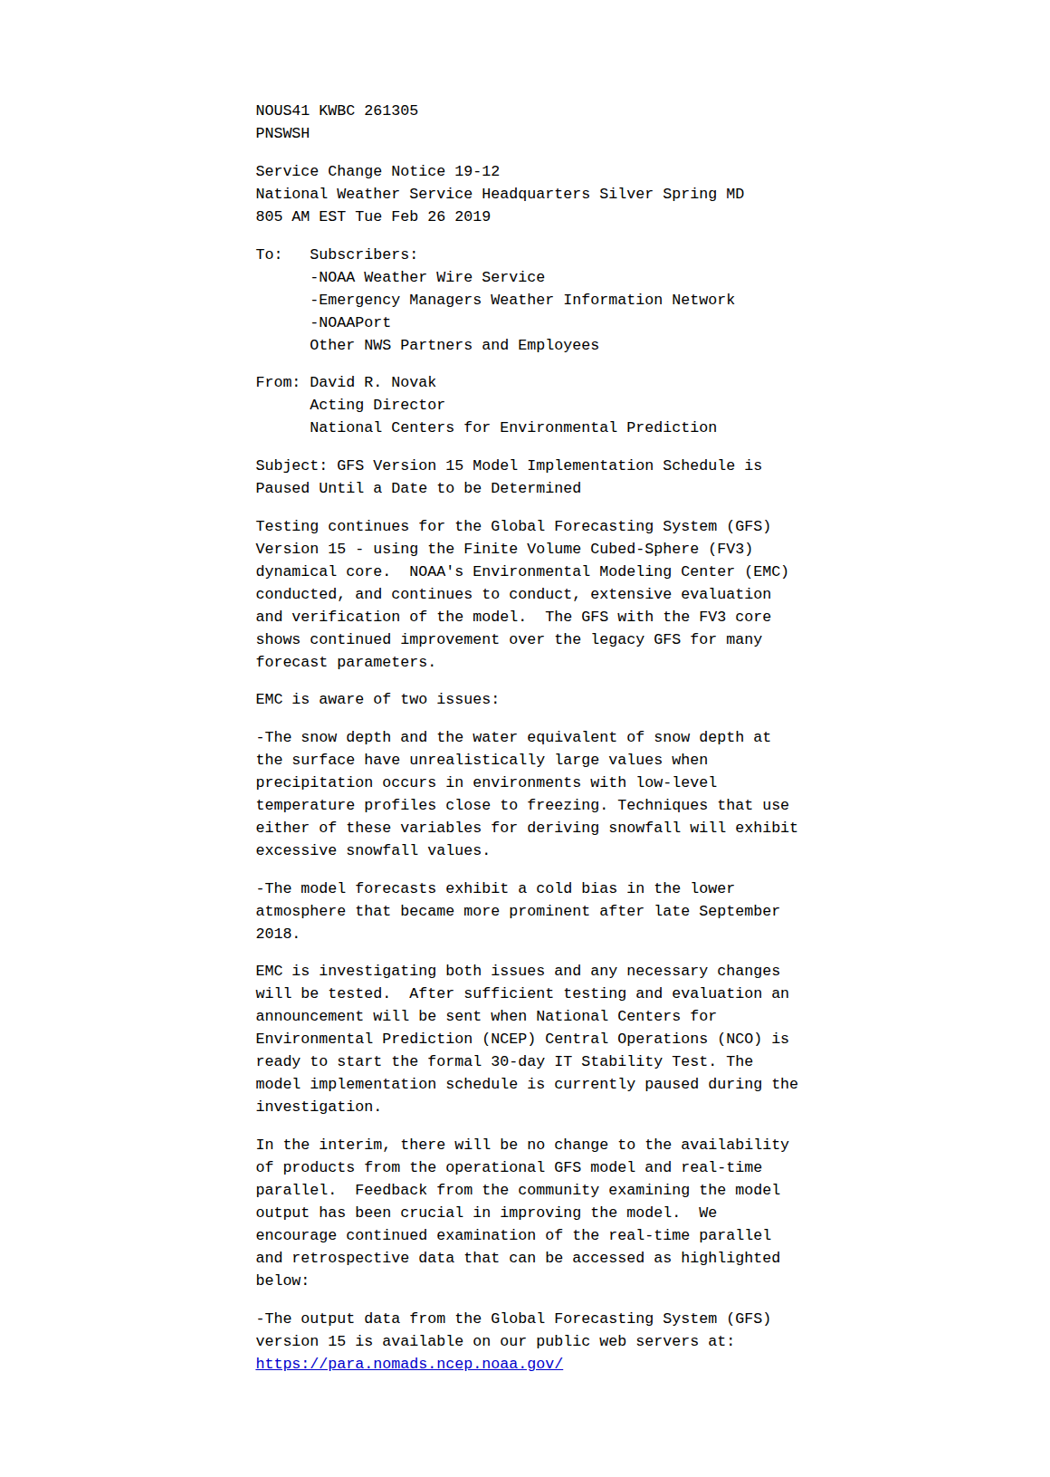NOUS41 KWBC 261305
PNSWSH
Service Change Notice 19-12
National Weather Service Headquarters Silver Spring MD
805 AM EST Tue Feb 26 2019
To: Subscribers:
-NOAA Weather Wire Service
-Emergency Managers Weather Information Network
-NOAAPort
Other NWS Partners and Employees
From: David R. Novak
Acting Director
National Centers for Environmental Prediction
Subject: GFS Version 15 Model Implementation Schedule is Paused Until a Date to be Determined
Testing continues for the Global Forecasting System (GFS) Version 15 - using the Finite Volume Cubed-Sphere (FV3) dynamical core. NOAA's Environmental Modeling Center (EMC) conducted, and continues to conduct, extensive evaluation and verification of the model. The GFS with the FV3 core shows continued improvement over the legacy GFS for many forecast parameters.
EMC is aware of two issues:
-The snow depth and the water equivalent of snow depth at the surface have unrealistically large values when precipitation occurs in environments with low-level temperature profiles close to freezing. Techniques that use either of these variables for deriving snowfall will exhibit excessive snowfall values.
-The model forecasts exhibit a cold bias in the lower atmosphere that became more prominent after late September 2018.
EMC is investigating both issues and any necessary changes will be tested. After sufficient testing and evaluation an announcement will be sent when National Centers for Environmental Prediction (NCEP) Central Operations (NCO) is ready to start the formal 30-day IT Stability Test. The model implementation schedule is currently paused during the investigation.
In the interim, there will be no change to the availability of products from the operational GFS model and real-time parallel. Feedback from the community examining the model output has been crucial in improving the model. We encourage continued examination of the real-time parallel and retrospective data that can be accessed as highlighted below:
-The output data from the Global Forecasting System (GFS) version 15 is available on our public web servers at:
https://para.nomads.ncep.noaa.gov/